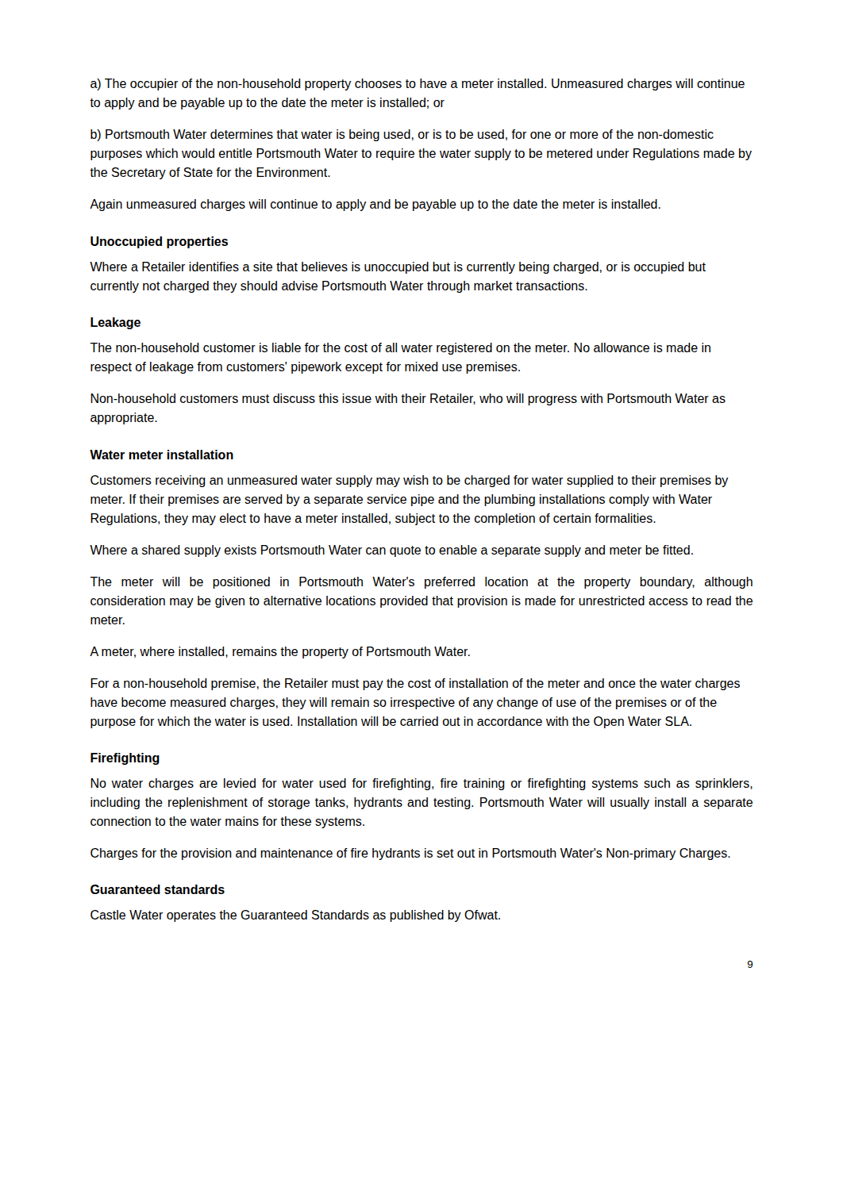a) The occupier of the non-household property chooses to have a meter installed. Unmeasured charges will continue to apply and be payable up to the date the meter is installed; or
b) Portsmouth Water determines that water is being used, or is to be used, for one or more of the non-domestic purposes which would entitle Portsmouth Water to require the water supply to be metered under Regulations made by the Secretary of State for the Environment.
Again unmeasured charges will continue to apply and be payable up to the date the meter is installed.
Unoccupied properties
Where a Retailer identifies a site that believes is unoccupied but is currently being charged, or is occupied but currently not charged they should advise Portsmouth Water through market transactions.
Leakage
The non-household customer is liable for the cost of all water registered on the meter. No allowance is made in respect of leakage from customers' pipework except for mixed use premises.
Non-household customers must discuss this issue with their Retailer, who will progress with Portsmouth Water as appropriate.
Water meter installation
Customers receiving an unmeasured water supply may wish to be charged for water supplied to their premises by meter. If their premises are served by a separate service pipe and the plumbing installations comply with Water Regulations, they may elect to have a meter installed, subject to the completion of certain formalities.
Where a shared supply exists Portsmouth Water can quote to enable a separate supply and meter be fitted.
The meter will be positioned in Portsmouth Water's preferred location at the property boundary, although consideration may be given to alternative locations provided that provision is made for unrestricted access to read the meter.
A meter, where installed, remains the property of Portsmouth Water.
For a non-household premise, the Retailer must pay the cost of installation of the meter and once the water charges have become measured charges, they will remain so irrespective of any change of use of the premises or of the purpose for which the water is used. Installation will be carried out in accordance with the Open Water SLA.
Firefighting
No water charges are levied for water used for firefighting, fire training or firefighting systems such as sprinklers, including the replenishment of storage tanks, hydrants and testing. Portsmouth Water will usually install a separate connection to the water mains for these systems.
Charges for the provision and maintenance of fire hydrants is set out in Portsmouth Water's Non-primary Charges.
Guaranteed standards
Castle Water operates the Guaranteed Standards as published by Ofwat.
9